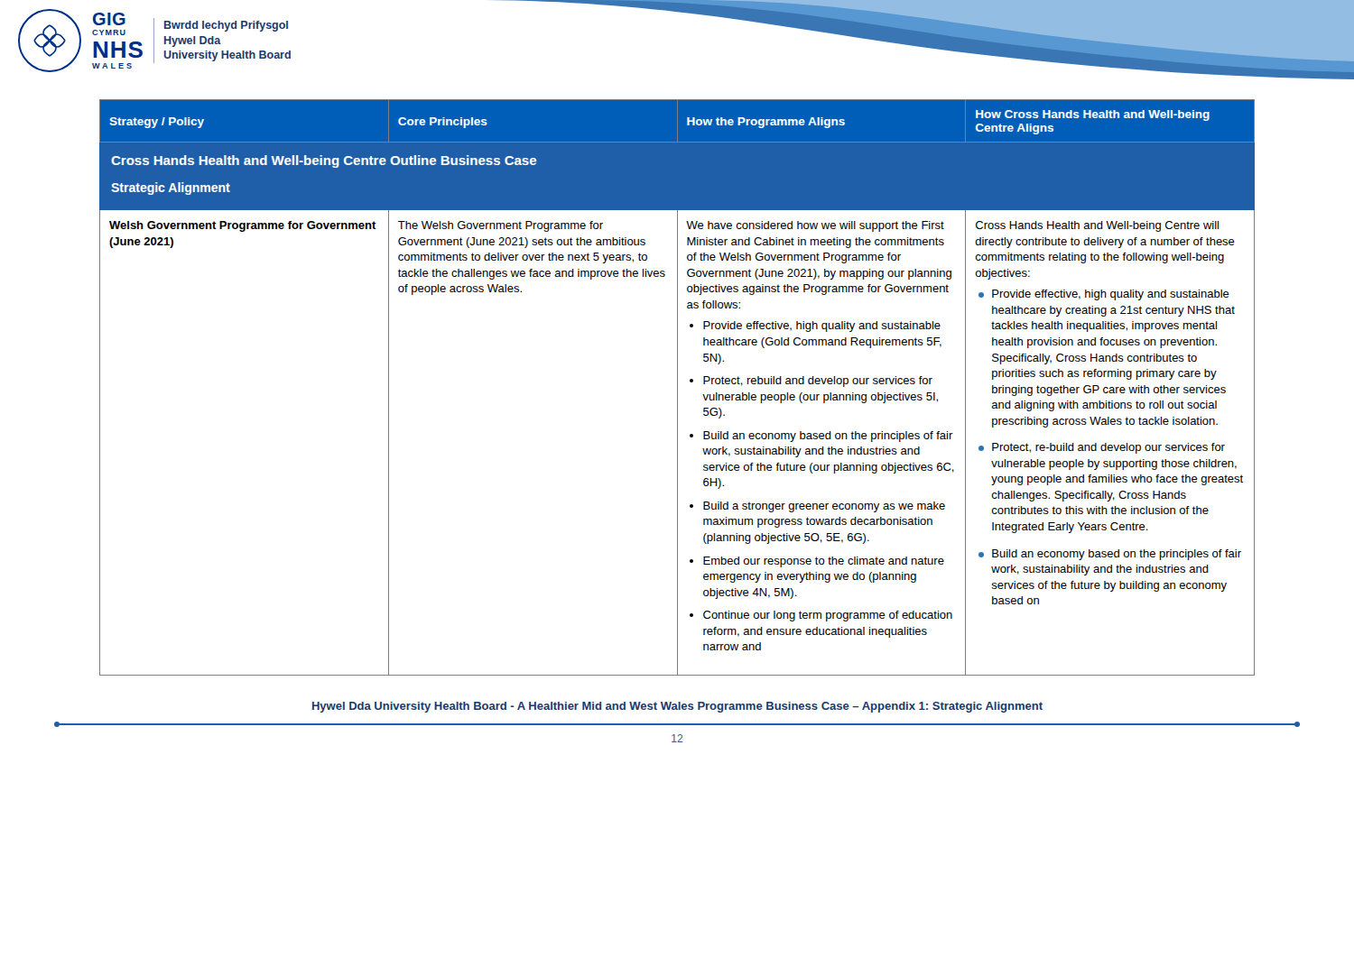GIG
CYMRU
NHS
WALES
Bwrdd Iechyd Prifysgol
Hywel Dda
University Health Board
| Cross Hands Health and Well-being Centre Outline Business Case |
| Strategic Alignment |
| Strategy / Policy | Core Principles | How the Programme Aligns | How Cross Hands Health and Well-being Centre Aligns |
| Welsh Government Programme for Government (June 2021) | The Welsh Government Programme for Government (June 2021) sets out the ambitious commitments to deliver over the next 5 years, to tackle the challenges we face and improve the lives of people across Wales. | We have considered how we will support the First Minister and Cabinet in meeting the commitments of the Welsh Government Programme for Government (June 2021), by mapping our planning objectives against the Programme for Government as follows: Provide effective, high quality and sustainable healthcare (Gold Command Requirements 5F, 5N). Protect, rebuild and develop our services for vulnerable people (our planning objectives 5I, 5G). Build an economy based on the principles of fair work, sustainability and the industries and service of the future (our planning objectives 6C, 6H). Build a stronger greener economy as we make maximum progress towards decarbonisation (planning objective 5O, 5E, 6G). Embed our response to the climate and nature emergency in everything we do (planning objective 4N, 5M). Continue our long term programme of education reform, and ensure educational inequalities narrow and | Cross Hands Health and Well-being Centre will directly contribute to delivery of a number of these commitments relating to the following well-being objectives: Provide effective, high quality and sustainable healthcare by creating a 21st century NHS that tackles health inequalities, improves mental health provision and focuses on prevention. Specifically, Cross Hands contributes to priorities such as reforming primary care by bringing together GP care with other services and aligning with ambitions to roll out social prescribing across Wales to tackle isolation. Protect, re-build and develop our services for vulnerable people by supporting those children, young people and families who face the greatest challenges. Specifically, Cross Hands contributes to this with the inclusion of the Integrated Early Years Centre. Build an economy based on the principles of fair work, sustainability and the industries and services of the future by building an economy based on |
Hywel Dda University Health Board - A Healthier Mid and West Wales Programme Business Case – Appendix 1: Strategic Alignment
12